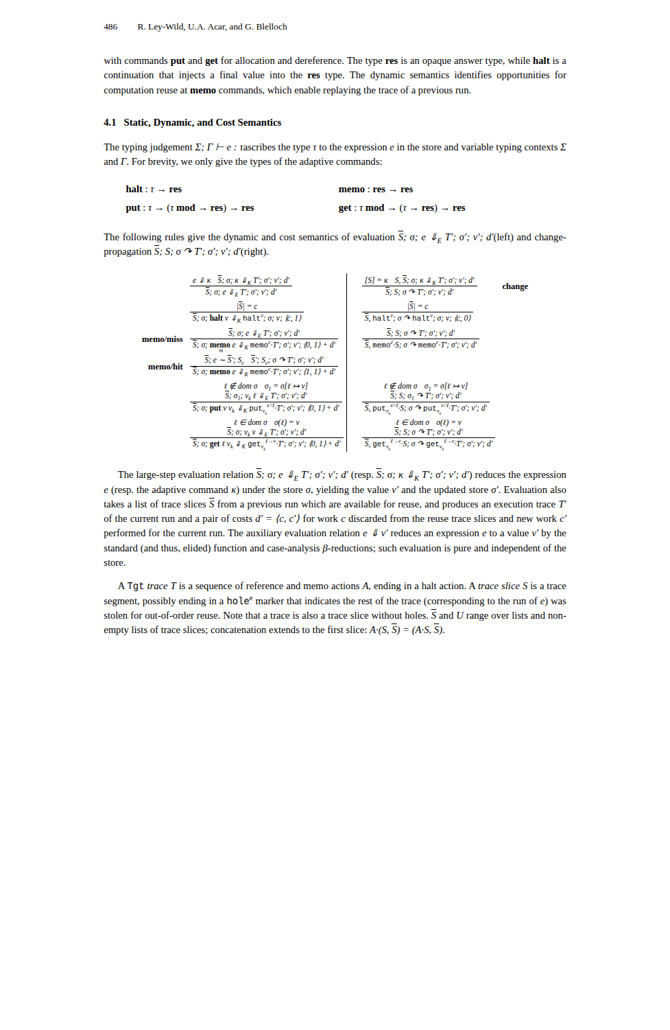486 R. Ley-Wild, U.A. Acar, and G. Blelloch
with commands put and get for allocation and dereference. The type res is an opaque answer type, while halt is a continuation that injects a final value into the res type. The dynamic semantics identifies opportunities for computation reuse at memo commands, which enable replaying the trace of a previous run.
4.1 Static, Dynamic, and Cost Semantics
The typing judgement Σ; Γ ⊢ e : τascribes the type τ to the expression e in the store and variable typing contexts Σ and Γ. For brevity, we only give the types of the adaptive commands:
| halt : τ → res | memo : res → res |
| put : τ → ( τ mod → res ) → res | get : τ mod → ( τ → res ) → res |
The following rules give the dynamic and cost semantics of evaluation S; σ; e ⇓E T′; σ′; v′; d′(left) and change-propagation S; S; σ ↷ T′; σ′; v′; d′(right).
| | e ⇓ κ S ; σ; κ ⇓ K T′; σ′; v′; d′ S ; σ; e ⇓ E T′; σ′; v′; d′ | | [S] = κ S, S ; σ; κ ⇓ K T′; σ′; v′; d′ S ; S; σ ↷ T′; σ′; v′; d′ | change |
| | / S / = c S ; σ; halt v ⇓ K halt v ; σ; v; ⟨c, 1⟩ | | / S / = c S , halt v ; σ ↷ halt v ; σ; v; ⟨c, 0⟩ | |
| memo/miss | S ; σ; e ⇓ E T′; σ′; v′; d′ S ; σ; memo e ⇓ K memo e ·T′; σ′; v′; ⟨0, 1⟩ + d′ | | S ; S; σ ↷ T′; σ′; v′; d′ S , memo e ·S; σ ↷ memo e ·T′; σ′; v′; d′ | |
| memo/hit | S ; e m ∼ S ′; S e S ′; S e ; σ ↷ T′; σ′; v′; d′ S ; σ; memo e ⇓ K memo e ·T′; σ′; v′; ⟨1, 1⟩ + d′ | | | |
| | ℓ ∉ dom σ σ 1 = σ[ℓ ↦ v] S ; σ 1 ; v k ℓ ⇓ E T′; σ′; v′; d′ S ; σ; put v v k ⇓ K put v k v↑ℓ ·T′; σ′; v′; ⟨0, 1⟩ + d′ | | ℓ ∉ dom σ σ 1 = σ[ℓ ↦ v] S ; S; σ 1 ↷ T′; σ′; v′; d′ S , put v k v↑ℓ ·S; σ ↷ put v k v↑ℓ ·T′; σ′; v′; d′ | |
| | ℓ ∈ dom σ σ(ℓ) = v S ; σ; v k v ⇓ E T′; σ′; v′; d′ S ; σ; get ℓ v k ⇓ K get v k ℓ→v ·T′; σ′; v′; ⟨0, 1⟩ + d′ | | ℓ ∈ dom σ σ(ℓ) = v S ; S; σ ↷ T′; σ′; v′; d′ S , get v k ℓ→v ·S; σ ↷ get v k ℓ→v ·T′; σ′; v′; d′ | |
The large-step evaluation relation S; σ; e ⇓E T′; σ′; v′; d′ (resp. S; σ; κ ⇓K T′; σ′; v′; d′) reduces the expression e (resp. the adaptive command κ) under the store σ, yielding the value v′ and the updated store σ′. Evaluation also takes a list of trace slices S from a previous run which are available for reuse, and produces an execution trace T′ of the current run and a pair of costs d′ = ⟨c, c′⟩ for work c discarded from the reuse trace slices and new work c′ performed for the current run. The auxiliary evaluation relation e ⇓ v′ reduces an expression e to a value v′ by the standard (and thus, elided) function and case-analysis β-reductions; such evaluation is pure and independent of the store.
A Tgt trace T is a sequence of reference and memo actions A, ending in a halt action. A trace slice S is a trace segment, possibly ending in a holee marker that indicates the rest of the trace (corresponding to the run of e) was stolen for out-of-order reuse. Note that a trace is also a trace slice without holes. S and U range over lists and non-empty lists of trace slices; concatenation extends to the first slice: A·(S, S) = (A·S, S).